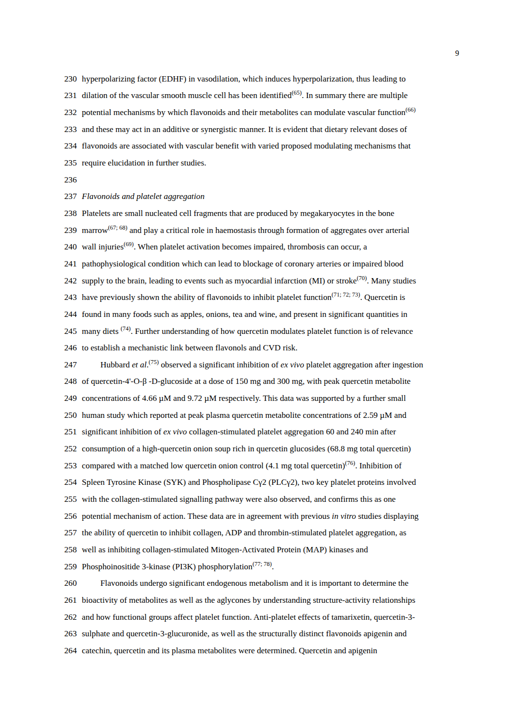9
230hyperpolarizing factor (EDHF) in vasodilation, which induces hyperpolarization, thus leading to 231dilation of the vascular smooth muscle cell has been identified(65). In summary there are multiple 232potential mechanisms by which flavonoids and their metabolites can modulate vascular function(66) 233and these may act in an additive or synergistic manner. It is evident that dietary relevant doses of 234flavonoids are associated with vascular benefit with varied proposed modulating mechanisms that 235require elucidation in further studies. 236 237 Flavonoids and platelet aggregation 238 Platelets are small nucleated cell fragments that are produced by megakaryocytes in the bone 239marrow(67; 68) and play a critical role in haemostasis through formation of aggregates over arterial 240wall injuries(69). When platelet activation becomes impaired, thrombosis can occur, a 241pathophysiological condition which can lead to blockage of coronary arteries or impaired blood 242supply to the brain, leading to events such as myocardial infarction (MI) or stroke(70). Many studies 243have previously shown the ability of flavonoids to inhibit platelet function(71; 72; 73). Quercetin is 244found in many foods such as apples, onions, tea and wine, and present in significant quantities in 245many diets (74). Further understanding of how quercetin modulates platelet function is of relevance 246to establish a mechanistic link between flavonols and CVD risk. 247 Hubbard et al.(75) observed a significant inhibition of ex vivo platelet aggregation after ingestion 248of quercetin-4'-O-β -D-glucoside at a dose of 150 mg and 300 mg, with peak quercetin metabolite 249concentrations of 4.66 µM and 9.72 µM respectively. This data was supported by a further small 250human study which reported at peak plasma quercetin metabolite concentrations of 2.59 µM and 251significant inhibition of ex vivo collagen-stimulated platelet aggregation 60 and 240 min after 252consumption of a high-quercetin onion soup rich in quercetin glucosides (68.8 mg total quercetin) 253compared with a matched low quercetin onion control (4.1 mg total quercetin)(76). Inhibition of 254 Spleen Tyrosine Kinase (SYK) and Phospholipase Cγ2 (PLCγ2), two key platelet proteins involved 255with the collagen-stimulated signalling pathway were also observed, and confirms this as one 256potential mechanism of action. These data are in agreement with previous in vitro studies displaying 257the ability of quercetin to inhibit collagen, ADP and thrombin-stimulated platelet aggregation, as 258well as inhibiting collagen-stimulated Mitogen-Activated Protein (MAP) kinases and 259 Phosphoinositide 3-kinase (PI3K) phosphorylation(77; 78). 260 Flavonoids undergo significant endogenous metabolism and it is important to determine the 261bioactivity of metabolites as well as the aglycones by understanding structure-activity relationships 262and how functional groups affect platelet function. Anti-platelet effects of tamarixetin, quercetin-3- 263sulphate and quercetin-3-glucuronide, as well as the structurally distinct flavonoids apigenin and 264catechin, quercetin and its plasma metabolites were determined. Quercetin and apigenin